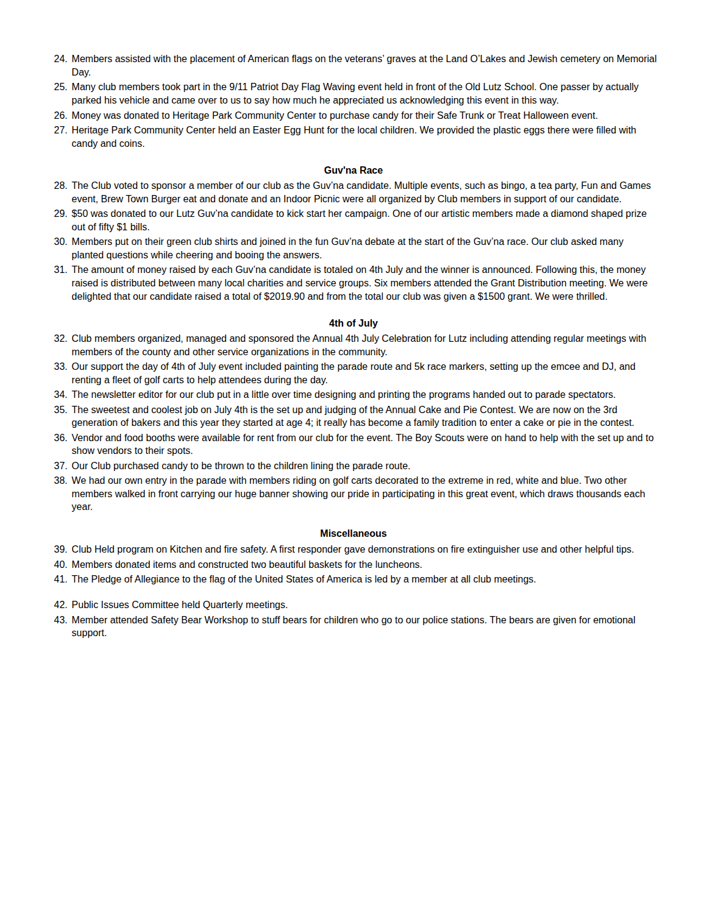Members assisted with the placement of American flags on the veterans’ graves at the Land O’Lakes and Jewish cemetery on Memorial Day.
Many club members took part in the 9/11 Patriot Day Flag Waving event held in front of the Old Lutz School. One passer by actually parked his vehicle and came over to us to say how much he appreciated us acknowledging this event in this way.
Money was donated to Heritage Park Community Center to purchase candy for their Safe Trunk or Treat Halloween event.
Heritage Park Community Center held an Easter Egg Hunt for the local children. We provided the plastic eggs there were filled with candy and coins.
Guv'na Race
The Club voted to sponsor a member of our club as the Guv’na candidate. Multiple events, such as bingo, a tea party, Fun and Games event, Brew Town Burger eat and donate and an Indoor Picnic were all organized by Club members in support of our candidate.
$50 was donated to our Lutz Guv’na candidate to kick start her campaign. One of our artistic members made a diamond shaped prize out of fifty $1 bills.
Members put on their green club shirts and joined in the fun Guv’na debate at the start of the Guv’na race. Our club asked many planted questions while cheering and booing the answers.
The amount of money raised by each Guv’na candidate is totaled on 4th July and the winner is announced. Following this, the money raised is distributed between many local charities and service groups. Six members attended the Grant Distribution meeting. We were delighted that our candidate raised a total of $2019.90 and from the total our club was given a $1500 grant. We were thrilled.
4th of July
Club members organized, managed and sponsored the Annual 4th July Celebration for Lutz including attending regular meetings with members of the county and other service organizations in the community.
Our support the day of 4th of July event included painting the parade route and 5k race markers, setting up the emcee and DJ, and renting a fleet of golf carts to help attendees during the day.
The newsletter editor for our club put in a little over time designing and printing the programs handed out to parade spectators.
The sweetest and coolest job on July 4th is the set up and judging of the Annual Cake and Pie Contest. We are now on the 3rd generation of bakers and this year they started at age 4; it really has become a family tradition to enter a cake or pie in the contest.
Vendor and food booths were available for rent from our club for the event. The Boy Scouts were on hand to help with the set up and to show vendors to their spots.
Our Club purchased candy to be thrown to the children lining the parade route.
We had our own entry in the parade with members riding on golf carts decorated to the extreme in red, white and blue. Two other members walked in front carrying our huge banner showing our pride in participating in this great event, which draws thousands each year.
Miscellaneous
Club Held program on Kitchen and fire safety. A first responder gave demonstrations on fire extinguisher use and other helpful tips.
Members donated items and constructed two beautiful baskets for the luncheons.
The Pledge of Allegiance to the flag of the United States of America is led by a member at all club meetings.
Public Issues Committee held Quarterly meetings.
Member attended Safety Bear Workshop to stuff bears for children who go to our police stations. The bears are given for emotional support.